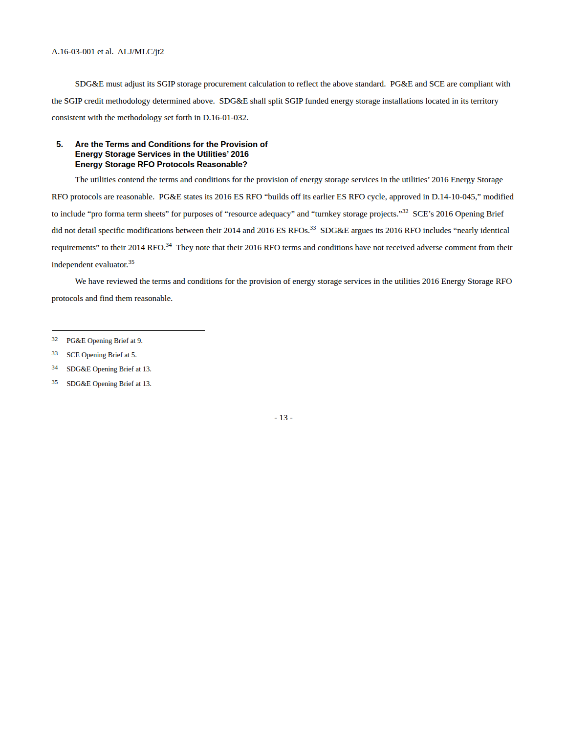A.16-03-001 et al. ALJ/MLC/jt2
SDG&E must adjust its SGIP storage procurement calculation to reflect the above standard. PG&E and SCE are compliant with the SGIP credit methodology determined above. SDG&E shall split SGIP funded energy storage installations located in its territory consistent with the methodology set forth in D.16-01-032.
5.
Are the Terms and Conditions for the Provision of
Energy Storage Services in the Utilities’ 2016
Energy Storage RFO Protocols Reasonable?
The utilities contend the terms and conditions for the provision of energy storage services in the utilities’ 2016 Energy Storage RFO protocols are reasonable. PG&E states its 2016 ES RFO “builds off its earlier ES RFO cycle, approved in D.14-10-045,” modified to include “pro forma term sheets” for purposes of “resource adequacy” and “turnkey storage projects.”32 SCE’s 2016 Opening Brief did not detail specific modifications between their 2014 and 2016 ES RFOs.33 SDG&E argues its 2016 RFO includes “nearly identical requirements” to their 2014 RFO.34 They note that their 2016 RFO terms and conditions have not received adverse comment from their independent evaluator.35
We have reviewed the terms and conditions for the provision of energy storage services in the utilities 2016 Energy Storage RFO protocols and find them reasonable.
32 PG&E Opening Brief at 9.
33 SCE Opening Brief at 5.
34 SDG&E Opening Brief at 13.
35 SDG&E Opening Brief at 13.
- 13 -